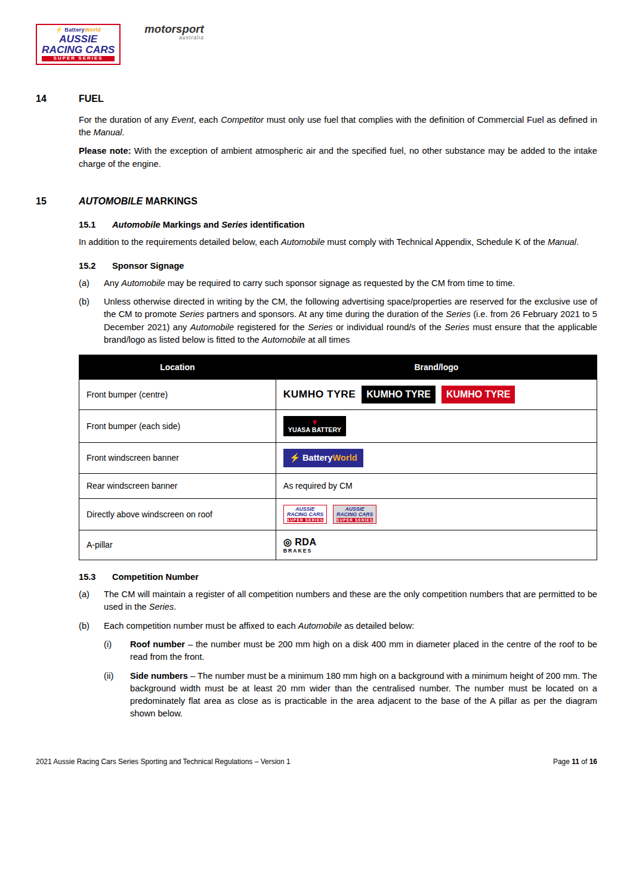⚡ BatteryWorld
AUSSIE
RACING CARS
SUPER SERIES
motorsport australia
14 FUEL
For the duration of any Event, each Competitor must only use fuel that complies with the definition of Commercial Fuel as defined in the Manual.
Please note: With the exception of ambient atmospheric air and the specified fuel, no other substance may be added to the intake charge of the engine.
15 AUTOMOBILE MARKINGS
15.1 Automobile Markings and Series identification
In addition to the requirements detailed below, each Automobile must comply with Technical Appendix, Schedule K of the Manual.
15.2 Sponsor Signage
(a) Any Automobile may be required to carry such sponsor signage as requested by the CM from time to time.
(b) Unless otherwise directed in writing by the CM, the following advertising space/properties are reserved for the exclusive use of the CM to promote Series partners and sponsors. At any time during the duration of the Series (i.e. from 26 February 2021 to 5 December 2021) any Automobile registered for the Series or individual round/s of the Series must ensure that the applicable brand/logo as listed below is fitted to the Automobile at all times
| Location | Brand/logo |
| --- | --- |
| Front bumper (centre) | KUMHO TYRE KUMHO TYRE KUMHO TYRE |
| Front bumper (each side) | ▼ YUASA BATTERY |
| Front windscreen banner | ⚡ Battery World |
| Rear windscreen banner | As required by CM |
| Directly above windscreen on roof | AUSSIE RACING CARS SUPER SERIES AUSSIE RACING CARS SUPER SERIES |
| A-pillar | ◎ RDA BRAKES |
15.3 Competition Number
(a) The CM will maintain a register of all competition numbers and these are the only competition numbers that are permitted to be used in the Series.
(b) Each competition number must be affixed to each Automobile as detailed below:
(i) Roof number – the number must be 200 mm high on a disk 400 mm in diameter placed in the centre of the roof to be read from the front.
(ii) Side numbers – The number must be a minimum 180 mm high on a background with a minimum height of 200 mm. The background width must be at least 20 mm wider than the centralised number. The number must be located on a predominately flat area as close as is practicable in the area adjacent to the base of the A pillar as per the diagram shown below.
2021 Aussie Racing Cars Series Sporting and Technical Regulations – Version 1 Page 11 of 16